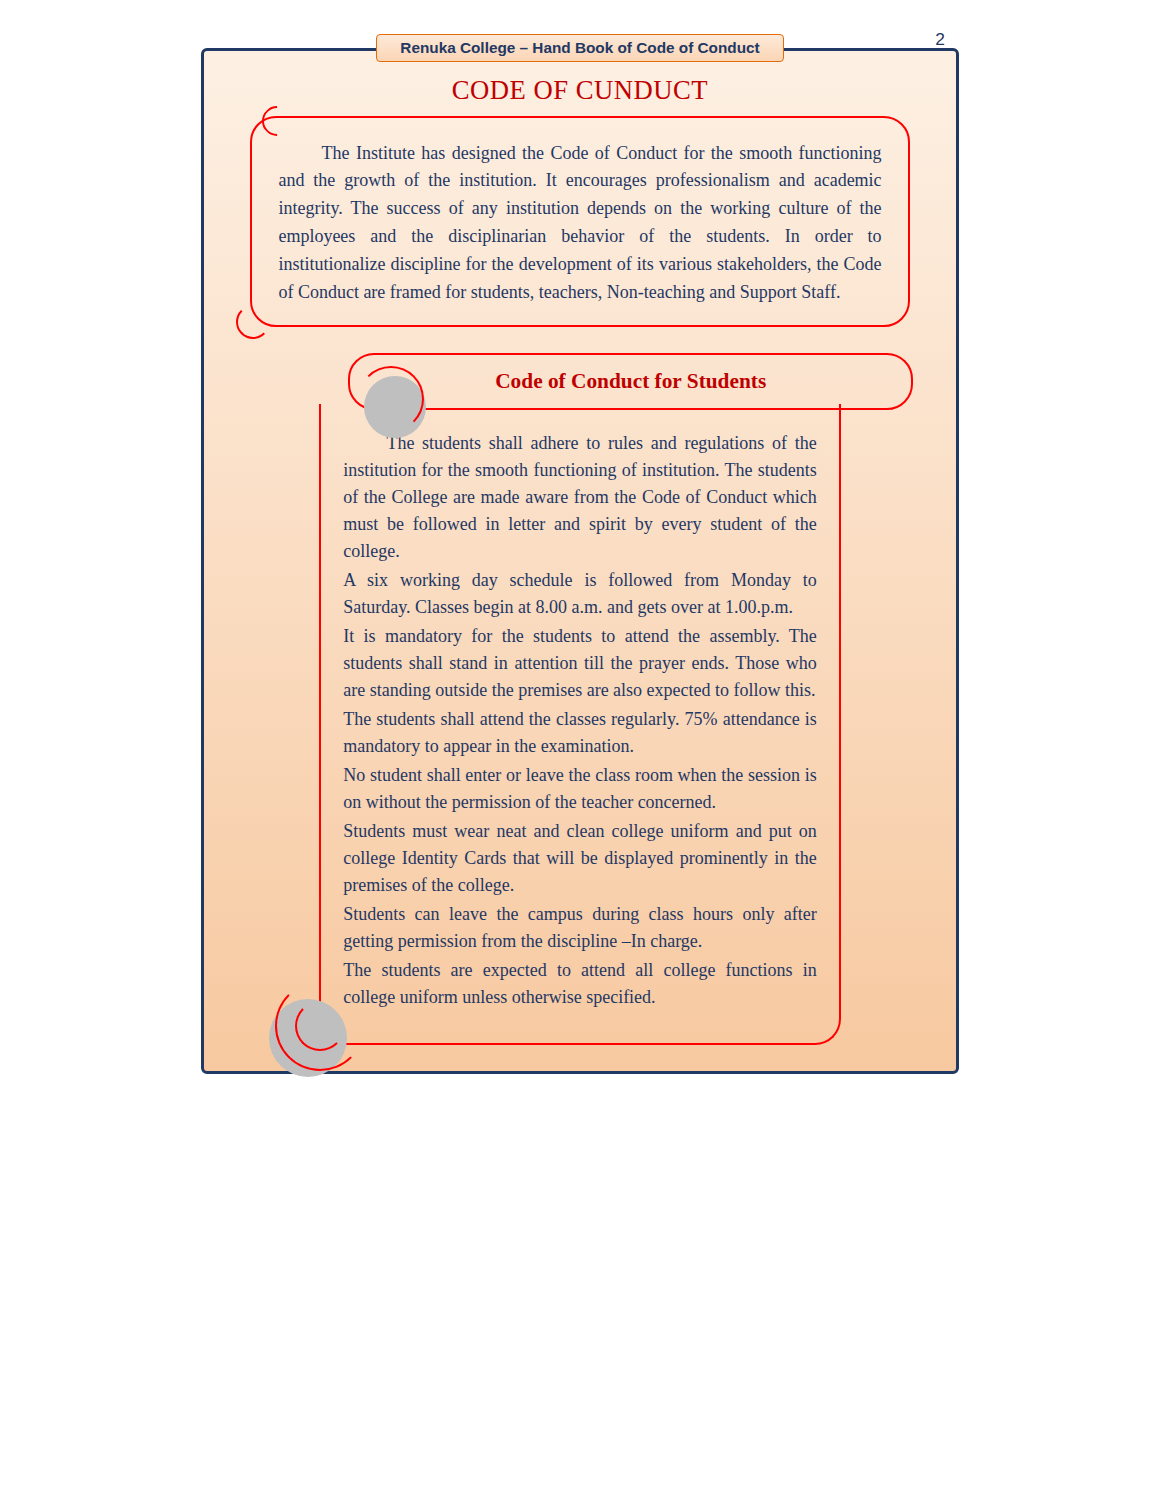2
Renuka College – Hand Book of Code of Conduct
CODE OF CUNDUCT
The Institute has designed the Code of Conduct for the smooth functioning and the growth of the institution. It encourages professionalism and academic integrity. The success of any institution depends on the working culture of the employees and the disciplinarian behavior of the students. In order to institutionalize discipline for the development of its various stakeholders, the Code of Conduct are framed for students, teachers, Non-teaching and Support Staff.
Code of Conduct for Students
The students shall adhere to rules and regulations of the institution for the smooth functioning of institution. The students of the College are made aware from the Code of Conduct which must be followed in letter and spirit by every student of the college.
A six working day schedule is followed from Monday to Saturday. Classes begin at 8.00 a.m. and gets over at 1.00.p.m.
It is mandatory for the students to attend the assembly. The students shall stand in attention till the prayer ends. Those who are standing outside the premises are also expected to follow this.
The students shall attend the classes regularly. 75% attendance is mandatory to appear in the examination.
No student shall enter or leave the class room when the session is on without the permission of the teacher concerned.
Students must wear neat and clean college uniform and put on college Identity Cards that will be displayed prominently in the premises of the college.
Students can leave the campus during class hours only after getting permission from the discipline –In charge.
The students are expected to attend all college functions in college uniform unless otherwise specified.